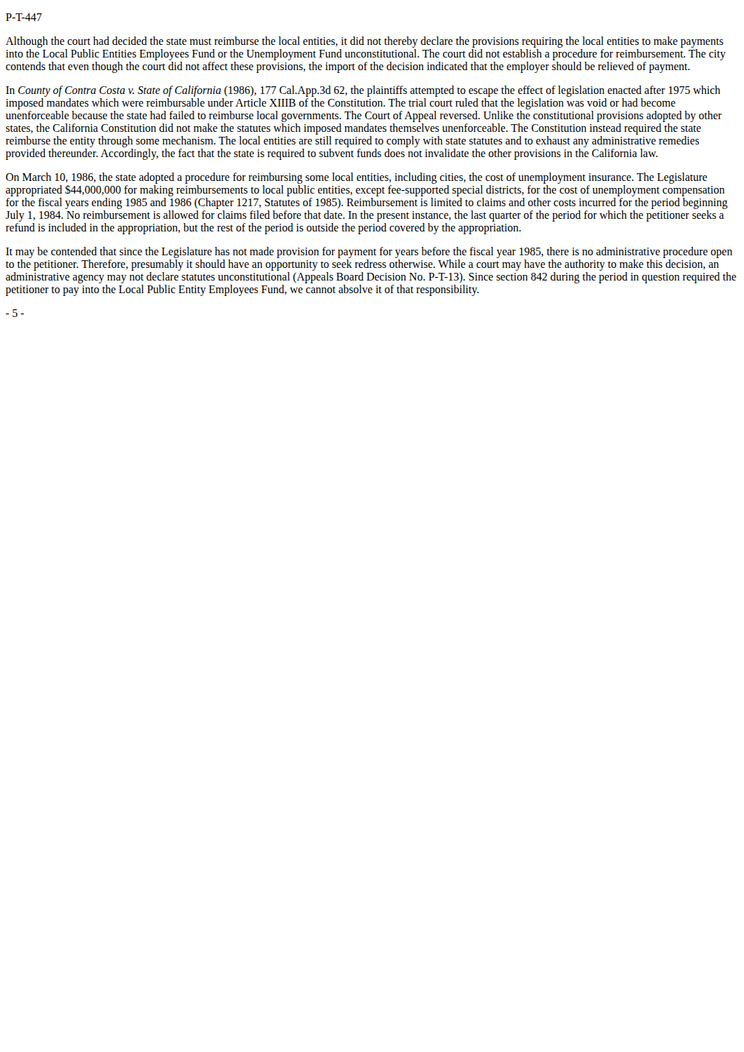P-T-447
Although the court had decided the state must reimburse the local entities, it did not thereby declare the provisions requiring the local entities to make payments into the Local Public Entities Employees Fund or the Unemployment Fund unconstitutional. The court did not establish a procedure for reimbursement. The city contends that even though the court did not affect these provisions, the import of the decision indicated that the employer should be relieved of payment.
In County of Contra Costa v. State of California (1986), 177 Cal.App.3d 62, the plaintiffs attempted to escape the effect of legislation enacted after 1975 which imposed mandates which were reimbursable under Article XIIIB of the Constitution. The trial court ruled that the legislation was void or had become unenforceable because the state had failed to reimburse local governments. The Court of Appeal reversed. Unlike the constitutional provisions adopted by other states, the California Constitution did not make the statutes which imposed mandates themselves unenforceable. The Constitution instead required the state reimburse the entity through some mechanism. The local entities are still required to comply with state statutes and to exhaust any administrative remedies provided thereunder. Accordingly, the fact that the state is required to subvent funds does not invalidate the other provisions in the California law.
On March 10, 1986, the state adopted a procedure for reimbursing some local entities, including cities, the cost of unemployment insurance. The Legislature appropriated $44,000,000 for making reimbursements to local public entities, except fee-supported special districts, for the cost of unemployment compensation for the fiscal years ending 1985 and 1986 (Chapter 1217, Statutes of 1985). Reimbursement is limited to claims and other costs incurred for the period beginning July 1, 1984. No reimbursement is allowed for claims filed before that date. In the present instance, the last quarter of the period for which the petitioner seeks a refund is included in the appropriation, but the rest of the period is outside the period covered by the appropriation.
It may be contended that since the Legislature has not made provision for payment for years before the fiscal year 1985, there is no administrative procedure open to the petitioner. Therefore, presumably it should have an opportunity to seek redress otherwise. While a court may have the authority to make this decision, an administrative agency may not declare statutes unconstitutional (Appeals Board Decision No. P-T-13). Since section 842 during the period in question required the petitioner to pay into the Local Public Entity Employees Fund, we cannot absolve it of that responsibility.
- 5 -